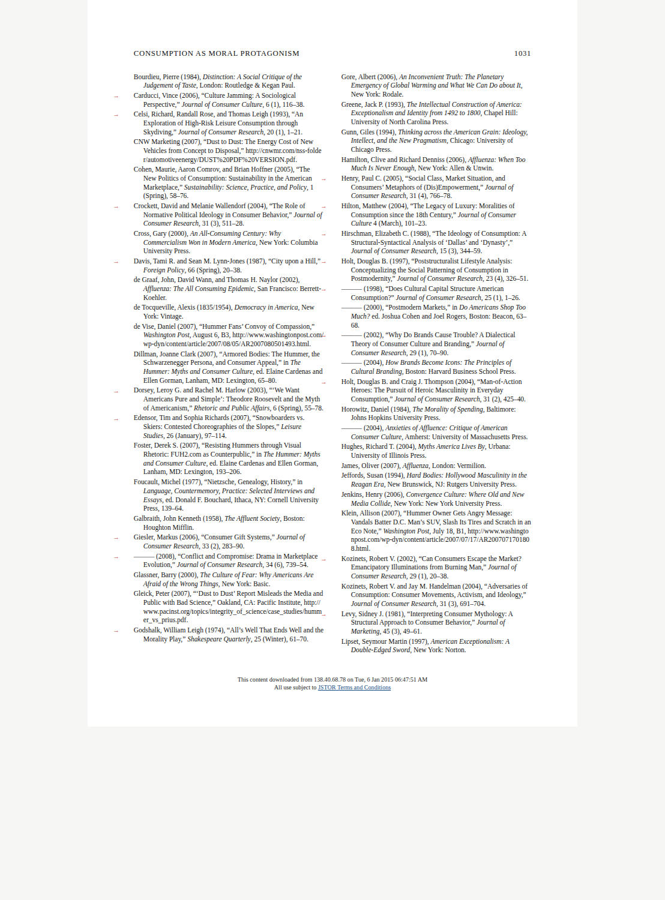Consumption as Moral Protagonism 1031
Bourdieu, Pierre (1984), Distinction: A Social Critique of the Judgement of Taste, London: Routledge & Kegan Paul.
Carducci, Vince (2006), “Culture Jamming: A Sociological Perspective,” Journal of Consumer Culture, 6 (1), 116–38.
Celsi, Richard, Randall Rose, and Thomas Leigh (1993), “An Exploration of High-Risk Leisure Consumption through Skydiving,” Journal of Consumer Research, 20 (1), 1–21.
CNW Marketing (2007), “Dust to Dust: The Energy Cost of New Vehicles from Concept to Disposal,” http://cnwmr.com/nss-folder/automotiveenergy/DUST%20PDF%20VERSION.pdf.
Cohen, Maurie, Aaron Comrov, and Brian Hoffner (2005), “The New Politics of Consumption: Sustainability in the American Marketplace,” Sustainability: Science, Practice, and Policy, 1 (Spring), 58–76.
Crockett, David and Melanie Wallendorf (2004), “The Role of Normative Political Ideology in Consumer Behavior,” Journal of Consumer Research, 31 (3), 511–28.
Cross, Gary (2000), An All-Consuming Century: Why Commercialism Won in Modern America, New York: Columbia University Press.
Davis, Tami R. and Sean M. Lynn-Jones (1987), “City upon a Hill,” Foreign Policy, 66 (Spring), 20–38.
de Graaf, John, David Wann, and Thomas H. Naylor (2002), Affluenza: The All Consuming Epidemic, San Francisco: Berrett-Koehler.
de Tocqueville, Alexis (1835/1954), Democracy in America, New York: Vintage.
de Vise, Daniel (2007), “Hummer Fans’ Convoy of Compassion,” Washington Post, August 6, B3, http://www.washingtonpost.com/wp-dyn/content/article/2007/08/05/AR2007080501493.html.
Dillman, Joanne Clark (2007), “Armored Bodies: The Hummer, the Schwarzenegger Persona, and Consumer Appeal,” in The Hummer: Myths and Consumer Culture, ed. Elaine Cardenas and Ellen Gorman, Lanham, MD: Lexington, 65–80.
Dorsey, Leroy G. and Rachel M. Harlow (2003), “‘We Want Americans Pure and Simple’: Theodore Roosevelt and the Myth of Americanism,” Rhetoric and Public Affairs, 6 (Spring), 55–78.
Edensor, Tim and Sophia Richards (2007), “Snowboarders vs. Skiers: Contested Choreographies of the Slopes,” Leisure Studies, 26 (January), 97–114.
Foster, Derek S. (2007), “Resisting Hummers through Visual Rhetoric: FUH2.com as Counterpublic,” in The Hummer: Myths and Consumer Culture, ed. Elaine Cardenas and Ellen Gorman, Lanham, MD: Lexington, 193–206.
Foucault, Michel (1977), “Nietzsche, Genealogy, History,” in Language, Countermemory, Practice: Selected Interviews and Essays, ed. Donald F. Bouchard, Ithaca, NY: Cornell University Press, 139–64.
Galbraith, John Kenneth (1958), The Affluent Society, Boston: Houghton Mifflin.
Giesler, Markus (2006), “Consumer Gift Systems,” Journal of Consumer Research, 33 (2), 283–90.
——— (2008), “Conflict and Compromise: Drama in Marketplace Evolution,” Journal of Consumer Research, 34 (6), 739–54.
Glassner, Barry (2000), The Culture of Fear: Why Americans Are Afraid of the Wrong Things, New York: Basic.
Gleick, Peter (2007), “‘Dust to Dust’ Report Misleads the Media and Public with Bad Science,” Oakland, CA: Pacific Institute, http://www.pacinst.org/topics/integrity_of_science/case_studies/hummer_vs_prius.pdf.
Godshalk, William Leigh (1974), “All’s Well That Ends Well and the Morality Play,” Shakespeare Quarterly, 25 (Winter), 61–70.
Gore, Albert (2006), An Inconvenient Truth: The Planetary Emergency of Global Warming and What We Can Do about It, New York: Rodale.
Greene, Jack P. (1993), The Intellectual Construction of America: Exceptionalism and Identity from 1492 to 1800, Chapel Hill: University of North Carolina Press.
Gunn, Giles (1994), Thinking across the American Grain: Ideology, Intellect, and the New Pragmatism, Chicago: University of Chicago Press.
Hamilton, Clive and Richard Denniss (2006), Affluenza: When Too Much Is Never Enough, New York: Allen & Unwin.
Henry, Paul C. (2005), “Social Class, Market Situation, and Consumers’ Metaphors of (Dis)Empowerment,” Journal of Consumer Research, 31 (4), 766–78.
Hilton, Matthew (2004), “The Legacy of Luxury: Moralities of Consumption since the 18th Century,” Journal of Consumer Culture 4 (March), 101–23.
Hirschman, Elizabeth C. (1988), “The Ideology of Consumption: A Structural-Syntactical Analysis of ‘Dallas’ and ‘Dynasty’,” Journal of Consumer Research, 15 (3), 344–59.
Holt, Douglas B. (1997), “Poststructuralist Lifestyle Analysis: Conceptualizing the Social Patterning of Consumption in Postmodernity,” Journal of Consumer Research, 23 (4), 326–51.
——— (1998), “Does Cultural Capital Structure American Consumption?” Journal of Consumer Research, 25 (1), 1–26.
——— (2000), “Postmodern Markets,” in Do Americans Shop Too Much? ed. Joshua Cohen and Joel Rogers, Boston: Beacon, 63–68.
——— (2002), “Why Do Brands Cause Trouble? A Dialectical Theory of Consumer Culture and Branding,” Journal of Consumer Research, 29 (1), 70–90.
——— (2004), How Brands Become Icons: The Principles of Cultural Branding, Boston: Harvard Business School Press.
Holt, Douglas B. and Craig J. Thompson (2004), “Man-of-Action Heroes: The Pursuit of Heroic Masculinity in Everyday Consumption,” Journal of Consumer Research, 31 (2), 425–40.
Horowitz, Daniel (1984), The Morality of Spending, Baltimore: Johns Hopkins University Press.
——— (2004), Anxieties of Affluence: Critique of American Consumer Culture, Amherst: University of Massachusetts Press.
Hughes, Richard T. (2004), Myths America Lives By, Urbana: University of Illinois Press.
James, Oliver (2007), Affluenza, London: Vermilion.
Jeffords, Susan (1994), Hard Bodies: Hollywood Masculinity in the Reagan Era, New Brunswick, NJ: Rutgers University Press.
Jenkins, Henry (2006), Convergence Culture: Where Old and New Media Collide, New York: New York University Press.
Klein, Allison (2007), “Hummer Owner Gets Angry Message: Vandals Batter D.C. Man’s SUV, Slash Its Tires and Scratch in an Eco Note,” Washington Post, July 18, B1, http://www.washingtonpost.com/wp-dyn/content/article/2007/07/17/AR2007071701808.html.
Kozinets, Robert V. (2002), “Can Consumers Escape the Market? Emancipatory Illuminations from Burning Man,” Journal of Consumer Research, 29 (1), 20–38.
Kozinets, Robert V. and Jay M. Handelman (2004), “Adversaries of Consumption: Consumer Movements, Activism, and Ideology,” Journal of Consumer Research, 31 (3), 691–704.
Levy, Sidney J. (1981), “Interpreting Consumer Mythology: A Structural Approach to Consumer Behavior,” Journal of Marketing, 45 (3), 49–61.
Lipset, Seymour Martin (1997), American Exceptionalism: A Double-Edged Sword, New York: Norton.
This content downloaded from 138.40.68.78 on Tue, 6 Jan 2015 06:47:51 AM
All use subject to JSTOR Terms and Conditions